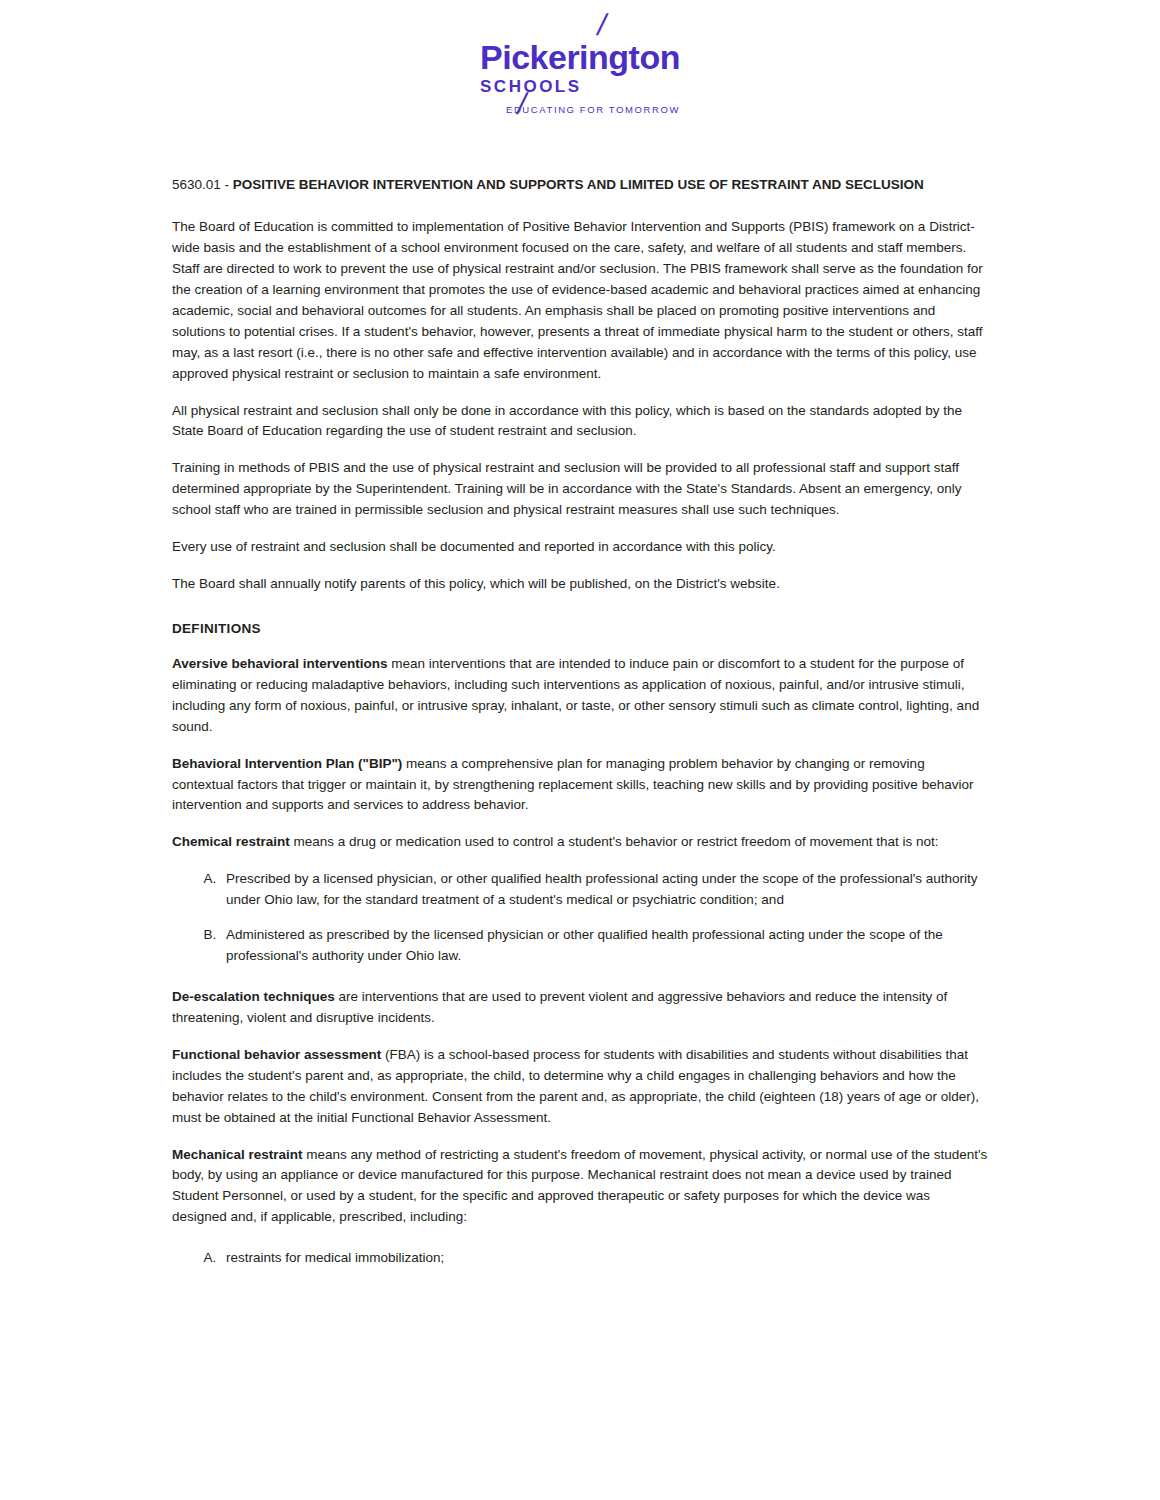/
Pickerington
SCHOOLS
/
EDUCATING FOR TOMORROW
5630.01 - POSITIVE BEHAVIOR INTERVENTION AND SUPPORTS AND LIMITED USE OF RESTRAINT AND SECLUSION
The Board of Education is committed to implementation of Positive Behavior Intervention and Supports (PBIS) framework on a District-wide basis and the establishment of a school environment focused on the care, safety, and welfare of all students and staff members. Staff are directed to work to prevent the use of physical restraint and/or seclusion. The PBIS framework shall serve as the foundation for the creation of a learning environment that promotes the use of evidence-based academic and behavioral practices aimed at enhancing academic, social and behavioral outcomes for all students. An emphasis shall be placed on promoting positive interventions and solutions to potential crises. If a student's behavior, however, presents a threat of immediate physical harm to the student or others, staff may, as a last resort (i.e., there is no other safe and effective intervention available) and in accordance with the terms of this policy, use approved physical restraint or seclusion to maintain a safe environment.
All physical restraint and seclusion shall only be done in accordance with this policy, which is based on the standards adopted by the State Board of Education regarding the use of student restraint and seclusion.
Training in methods of PBIS and the use of physical restraint and seclusion will be provided to all professional staff and support staff determined appropriate by the Superintendent. Training will be in accordance with the State's Standards. Absent an emergency, only school staff who are trained in permissible seclusion and physical restraint measures shall use such techniques.
Every use of restraint and seclusion shall be documented and reported in accordance with this policy.
The Board shall annually notify parents of this policy, which will be published, on the District's website.
DEFINITIONS
Aversive behavioral interventions mean interventions that are intended to induce pain or discomfort to a student for the purpose of eliminating or reducing maladaptive behaviors, including such interventions as application of noxious, painful, and/or intrusive stimuli, including any form of noxious, painful, or intrusive spray, inhalant, or taste, or other sensory stimuli such as climate control, lighting, and sound.
Behavioral Intervention Plan ("BIP") means a comprehensive plan for managing problem behavior by changing or removing contextual factors that trigger or maintain it, by strengthening replacement skills, teaching new skills and by providing positive behavior intervention and supports and services to address behavior.
Chemical restraint means a drug or medication used to control a student's behavior or restrict freedom of movement that is not:
Prescribed by a licensed physician, or other qualified health professional acting under the scope of the professional's authority under Ohio law, for the standard treatment of a student's medical or psychiatric condition; and
Administered as prescribed by the licensed physician or other qualified health professional acting under the scope of the professional's authority under Ohio law.
De-escalation techniques are interventions that are used to prevent violent and aggressive behaviors and reduce the intensity of threatening, violent and disruptive incidents.
Functional behavior assessment (FBA) is a school-based process for students with disabilities and students without disabilities that includes the student's parent and, as appropriate, the child, to determine why a child engages in challenging behaviors and how the behavior relates to the child's environment. Consent from the parent and, as appropriate, the child (eighteen (18) years of age or older), must be obtained at the initial Functional Behavior Assessment.
Mechanical restraint means any method of restricting a student's freedom of movement, physical activity, or normal use of the student's body, by using an appliance or device manufactured for this purpose. Mechanical restraint does not mean a device used by trained Student Personnel, or used by a student, for the specific and approved therapeutic or safety purposes for which the device was designed and, if applicable, prescribed, including:
restraints for medical immobilization;